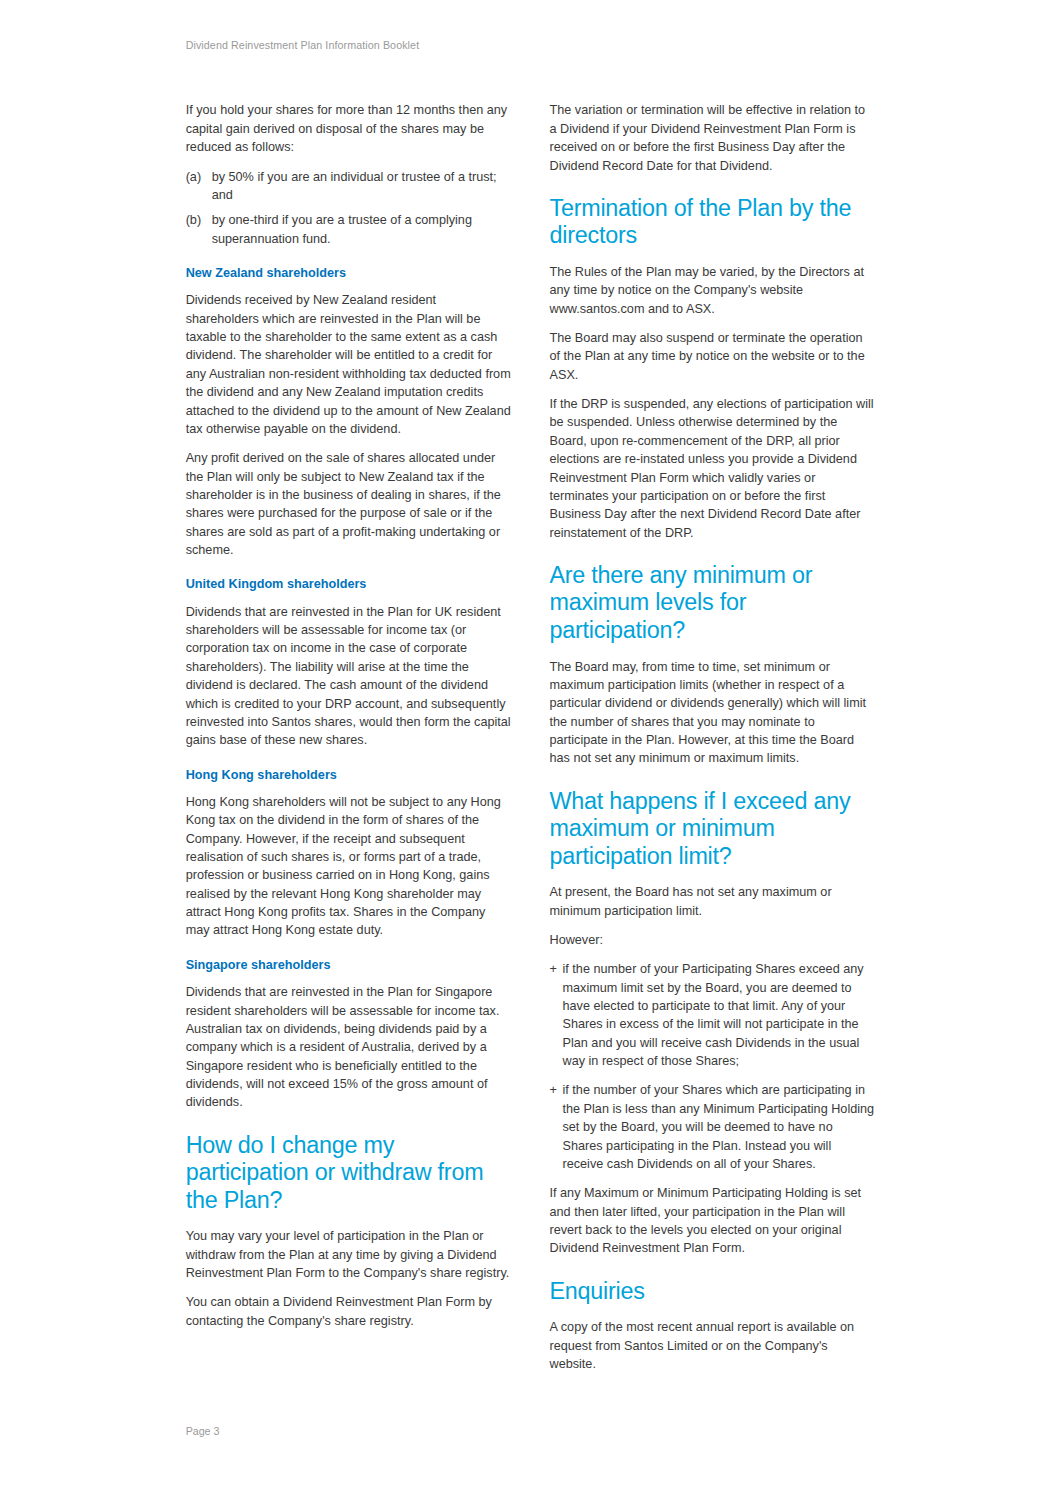Dividend Reinvestment Plan Information Booklet
If you hold your shares for more than 12 months then any capital gain derived on disposal of the shares may be reduced as follows:
(a)
by 50% if you are an individual or trustee of a trust; and
(b)
by one-third if you are a trustee of a complying superannuation fund.
New Zealand shareholders
Dividends received by New Zealand resident shareholders which are reinvested in the Plan will be taxable to the shareholder to the same extent as a cash dividend. The shareholder will be entitled to a credit for any Australian non-resident withholding tax deducted from the dividend and any New Zealand imputation credits attached to the dividend up to the amount of New Zealand tax otherwise payable on the dividend.
Any profit derived on the sale of shares allocated under the Plan will only be subject to New Zealand tax if the shareholder is in the business of dealing in shares, if the shares were purchased for the purpose of sale or if the shares are sold as part of a profit-making undertaking or scheme.
United Kingdom shareholders
Dividends that are reinvested in the Plan for UK resident shareholders will be assessable for income tax (or corporation tax on income in the case of corporate shareholders). The liability will arise at the time the dividend is declared. The cash amount of the dividend which is credited to your DRP account, and subsequently reinvested into Santos shares, would then form the capital gains base of these new shares.
Hong Kong shareholders
Hong Kong shareholders will not be subject to any Hong Kong tax on the dividend in the form of shares of the Company. However, if the receipt and subsequent realisation of such shares is, or forms part of a trade, profession or business carried on in Hong Kong, gains realised by the relevant Hong Kong shareholder may attract Hong Kong profits tax. Shares in the Company may attract Hong Kong estate duty.
Singapore shareholders
Dividends that are reinvested in the Plan for Singapore resident shareholders will be assessable for income tax. Australian tax on dividends, being dividends paid by a company which is a resident of Australia, derived by a Singapore resident who is beneficially entitled to the dividends, will not exceed 15% of the gross amount of dividends.
How do I change my participation or withdraw from the Plan?
You may vary your level of participation in the Plan or withdraw from the Plan at any time by giving a Dividend Reinvestment Plan Form to the Company's share registry.
You can obtain a Dividend Reinvestment Plan Form by contacting the Company's share registry.
The variation or termination will be effective in relation to a Dividend if your Dividend Reinvestment Plan Form is received on or before the first Business Day after the Dividend Record Date for that Dividend.
Termination of the Plan by the directors
The Rules of the Plan may be varied, by the Directors at any time by notice on the Company's website www.santos.com and to ASX.
The Board may also suspend or terminate the operation of the Plan at any time by notice on the website or to the ASX.
If the DRP is suspended, any elections of participation will be suspended. Unless otherwise determined by the Board, upon re-commencement of the DRP, all prior elections are re-instated unless you provide a Dividend Reinvestment Plan Form which validly varies or terminates your participation on or before the first Business Day after the next Dividend Record Date after reinstatement of the DRP.
Are there any minimum or maximum levels for participation?
The Board may, from time to time, set minimum or maximum participation limits (whether in respect of a particular dividend or dividends generally) which will limit the number of shares that you may nominate to participate in the Plan. However, at this time the Board has not set any minimum or maximum limits.
What happens if I exceed any maximum or minimum participation limit?
At present, the Board has not set any maximum or minimum participation limit.
However:
+
if the number of your Participating Shares exceed any maximum limit set by the Board, you are deemed to have elected to participate to that limit. Any of your Shares in excess of the limit will not participate in the Plan and you will receive cash Dividends in the usual way in respect of those Shares;
+
if the number of your Shares which are participating in the Plan is less than any Minimum Participating Holding set by the Board, you will be deemed to have no Shares participating in the Plan. Instead you will receive cash Dividends on all of your Shares.
If any Maximum or Minimum Participating Holding is set and then later lifted, your participation in the Plan will revert back to the levels you elected on your original Dividend Reinvestment Plan Form.
Enquiries
A copy of the most recent annual report is available on request from Santos Limited or on the Company's website.
Page 3